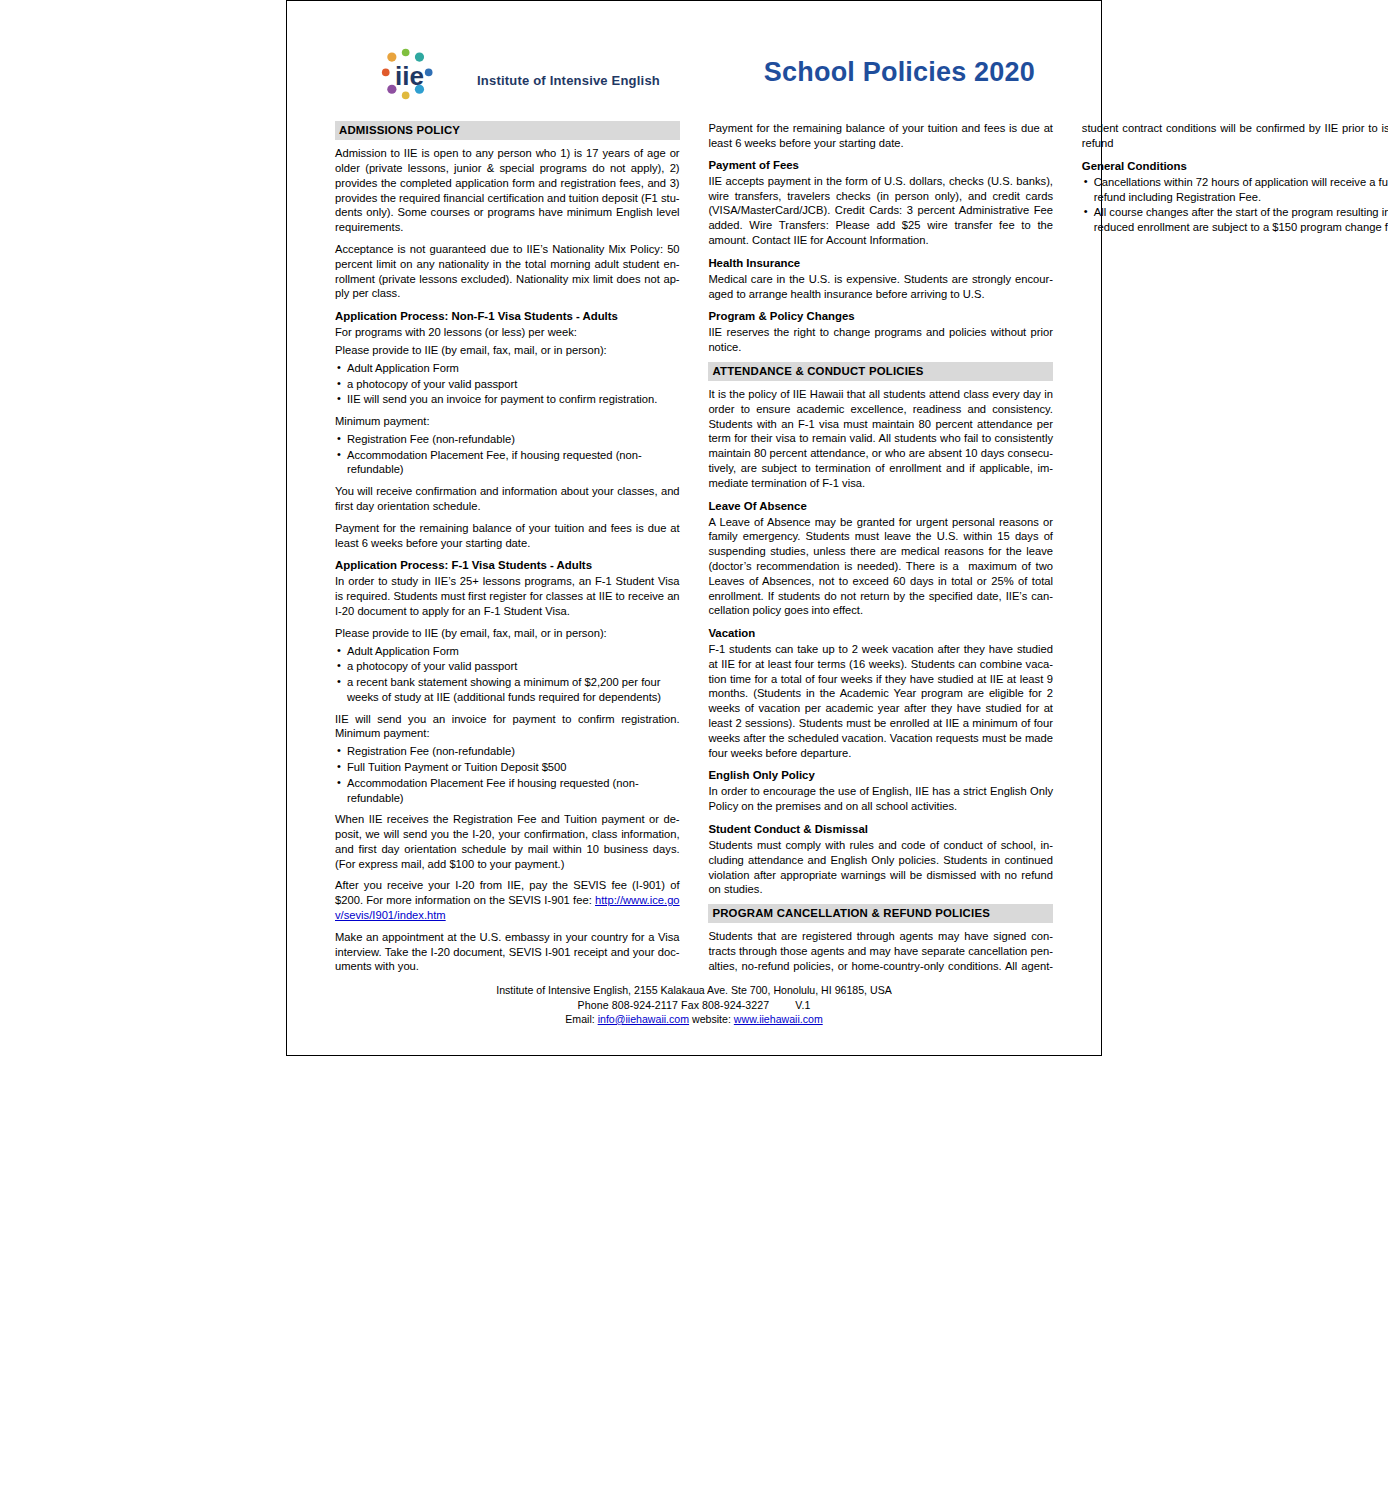iie
Institute of Intensive English
School Policies 2020
ADMISSIONS POLICY
Admission to IIE is open to any person who 1) is 17 years of age or older (private lessons, junior & special programs do not apply), 2) provides the completed application form and registration fees, and 3) provides the required financial certification and tuition deposit (F1 students only). Some courses or programs have minimum English level requirements.
Acceptance is not guaranteed due to IIE’s Nationality Mix Policy: 50 percent limit on any nationality in the total morning adult student enrollment (private lessons excluded). Nationality mix limit does not apply per class.
Application Process: Non-F-1 Visa Students - Adults
For programs with 20 lessons (or less) per week:
Please provide to IIE (by email, fax, mail, or in person):
Adult Application Form
a photocopy of your valid passport
IIE will send you an invoice for payment to confirm registration.
Minimum payment:
Registration Fee (non-refundable)
Accommodation Placement Fee, if housing requested (non-refundable)
You will receive confirmation and information about your classes, and first day orientation schedule.
Payment for the remaining balance of your tuition and fees is due at least 6 weeks before your starting date.
Application Process: F-1 Visa Students - Adults
In order to study in IIE’s 25+ lessons programs, an F-1 Student Visa is required. Students must first register for classes at IIE to receive an I-20 document to apply for an F-1 Student Visa.
Please provide to IIE (by email, fax, mail, or in person):
Adult Application Form
a photocopy of your valid passport
a recent bank statement showing a minimum of $2,200 per four weeks of study at IIE (additional funds required for dependents)
IIE will send you an invoice for payment to confirm registration. Minimum payment:
Registration Fee (non-refundable)
Full Tuition Payment or Tuition Deposit $500
Accommodation Placement Fee if housing requested (non-refundable)
When IIE receives the Registration Fee and Tuition payment or deposit, we will send you the I-20, your confirmation, class information, and first day orientation schedule by mail within 10 business days. (For express mail, add $100 to your payment.)
After you receive your I-20 from IIE, pay the SEVIS fee (I-901) of $200. For more information on the SEVIS I-901 fee: http://www.ice.gov/sevis/I901/index.htm
Make an appointment at the U.S. embassy in your country for a Visa interview. Take the I-20 document, SEVIS I-901 receipt and your documents with you.
Payment for the remaining balance of your tuition and fees is due at least 6 weeks before your starting date.
Payment of Fees
IIE accepts payment in the form of U.S. dollars, checks (U.S. banks), wire transfers, travelers checks (in person only), and credit cards (VISA/MasterCard/JCB). Credit Cards: 3 percent Administrative Fee added. Wire Transfers: Please add $25 wire transfer fee to the amount. Contact IIE for Account Information.
Health Insurance
Medical care in the U.S. is expensive. Students are strongly encouraged to arrange health insurance before arriving to U.S.
Program & Policy Changes
IIE reserves the right to change programs and policies without prior notice.
ATTENDANCE & CONDUCT POLICIES
It is the policy of IIE Hawaii that all students attend class every day in order to ensure academic excellence, readiness and consistency. Students with an F-1 visa must maintain 80 percent attendance per term for their visa to remain valid. All students who fail to consistently maintain 80 percent attendance, or who are absent 10 days consecutively, are subject to termination of enrollment and if applicable, immediate termination of F-1 visa.
Leave Of Absence
A Leave of Absence may be granted for urgent personal reasons or family emergency. Students must leave the U.S. within 15 days of suspending studies, unless there are medical reasons for the leave (doctor’s recommendation is needed). There is a maximum of two Leaves of Absences, not to exceed 60 days in total or 25% of total enrollment. If students do not return by the specified date, IIE’s cancellation policy goes into effect.
Vacation
F-1 students can take up to 2 week vacation after they have studied at IIE for at least four terms (16 weeks). Students can combine vacation time for a total of four weeks if they have studied at IIE at least 9 months. (Students in the Academic Year program are eligible for 2 weeks of vacation per academic year after they have studied for at least 2 sessions). Students must be enrolled at IIE a minimum of four weeks after the scheduled vacation. Vacation requests must be made four weeks before departure.
English Only Policy
In order to encourage the use of English, IIE has a strict English Only Policy on the premises and on all school activities.
Student Conduct & Dismissal
Students must comply with rules and code of conduct of school, including attendance and English Only policies. Students in continued violation after appropriate warnings will be dismissed with no refund on studies.
PROGRAM CANCELLATION & REFUND POLICIES
Students that are registered through agents may have signed contracts through those agents and may have separate cancellation penalties, no-refund policies, or home-country-only conditions. All agent-student contract conditions will be confirmed by IIE prior to issuing a refund
General Conditions
Cancellations within 72 hours of application will receive a full tuition refund including Registration Fee.
All course changes after the start of the program resulting in a reduced enrollment are subject to a $150 program change fee.
Institute of Intensive English, 2155 Kalakaua Ave. Ste 700, Honolulu, HI 96185, USA
Phone 808-924-2117 Fax 808-924-3227V.1
Email: info@iiehawaii.com website: www.iiehawaii.com